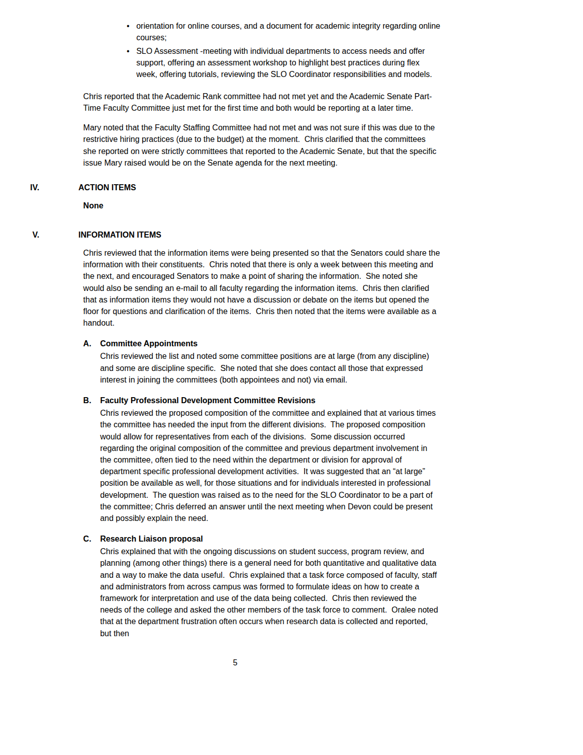• orientation for online courses, and a document for academic integrity regarding online courses;
SLO Assessment -meeting with individual departments to access needs and offer support, offering an assessment workshop to highlight best practices during flex week, offering tutorials, reviewing the SLO Coordinator responsibilities and models.
Chris reported that the Academic Rank committee had not met yet and the Academic Senate Part-Time Faculty Committee just met for the first time and both would be reporting at a later time.
Mary noted that the Faculty Staffing Committee had not met and was not sure if this was due to the restrictive hiring practices (due to the budget) at the moment. Chris clarified that the committees she reported on were strictly committees that reported to the Academic Senate, but that the specific issue Mary raised would be on the Senate agenda for the next meeting.
IV. ACTION ITEMS
None
V. INFORMATION ITEMS
Chris reviewed that the information items were being presented so that the Senators could share the information with their constituents. Chris noted that there is only a week between this meeting and the next, and encouraged Senators to make a point of sharing the information. She noted she would also be sending an e-mail to all faculty regarding the information items. Chris then clarified that as information items they would not have a discussion or debate on the items but opened the floor for questions and clarification of the items. Chris then noted that the items were available as a handout.
A. Committee Appointments
Chris reviewed the list and noted some committee positions are at large (from any discipline) and some are discipline specific. She noted that she does contact all those that expressed interest in joining the committees (both appointees and not) via email.
B. Faculty Professional Development Committee Revisions
Chris reviewed the proposed composition of the committee and explained that at various times the committee has needed the input from the different divisions. The proposed composition would allow for representatives from each of the divisions. Some discussion occurred regarding the original composition of the committee and previous department involvement in the committee, often tied to the need within the department or division for approval of department specific professional development activities. It was suggested that an “at large” position be available as well, for those situations and for individuals interested in professional development. The question was raised as to the need for the SLO Coordinator to be a part of the committee; Chris deferred an answer until the next meeting when Devon could be present and possibly explain the need.
C. Research Liaison proposal
Chris explained that with the ongoing discussions on student success, program review, and planning (among other things) there is a general need for both quantitative and qualitative data and a way to make the data useful. Chris explained that a task force composed of faculty, staff and administrators from across campus was formed to formulate ideas on how to create a framework for interpretation and use of the data being collected. Chris then reviewed the needs of the college and asked the other members of the task force to comment. Oralee noted that at the department frustration often occurs when research data is collected and reported, but then
5